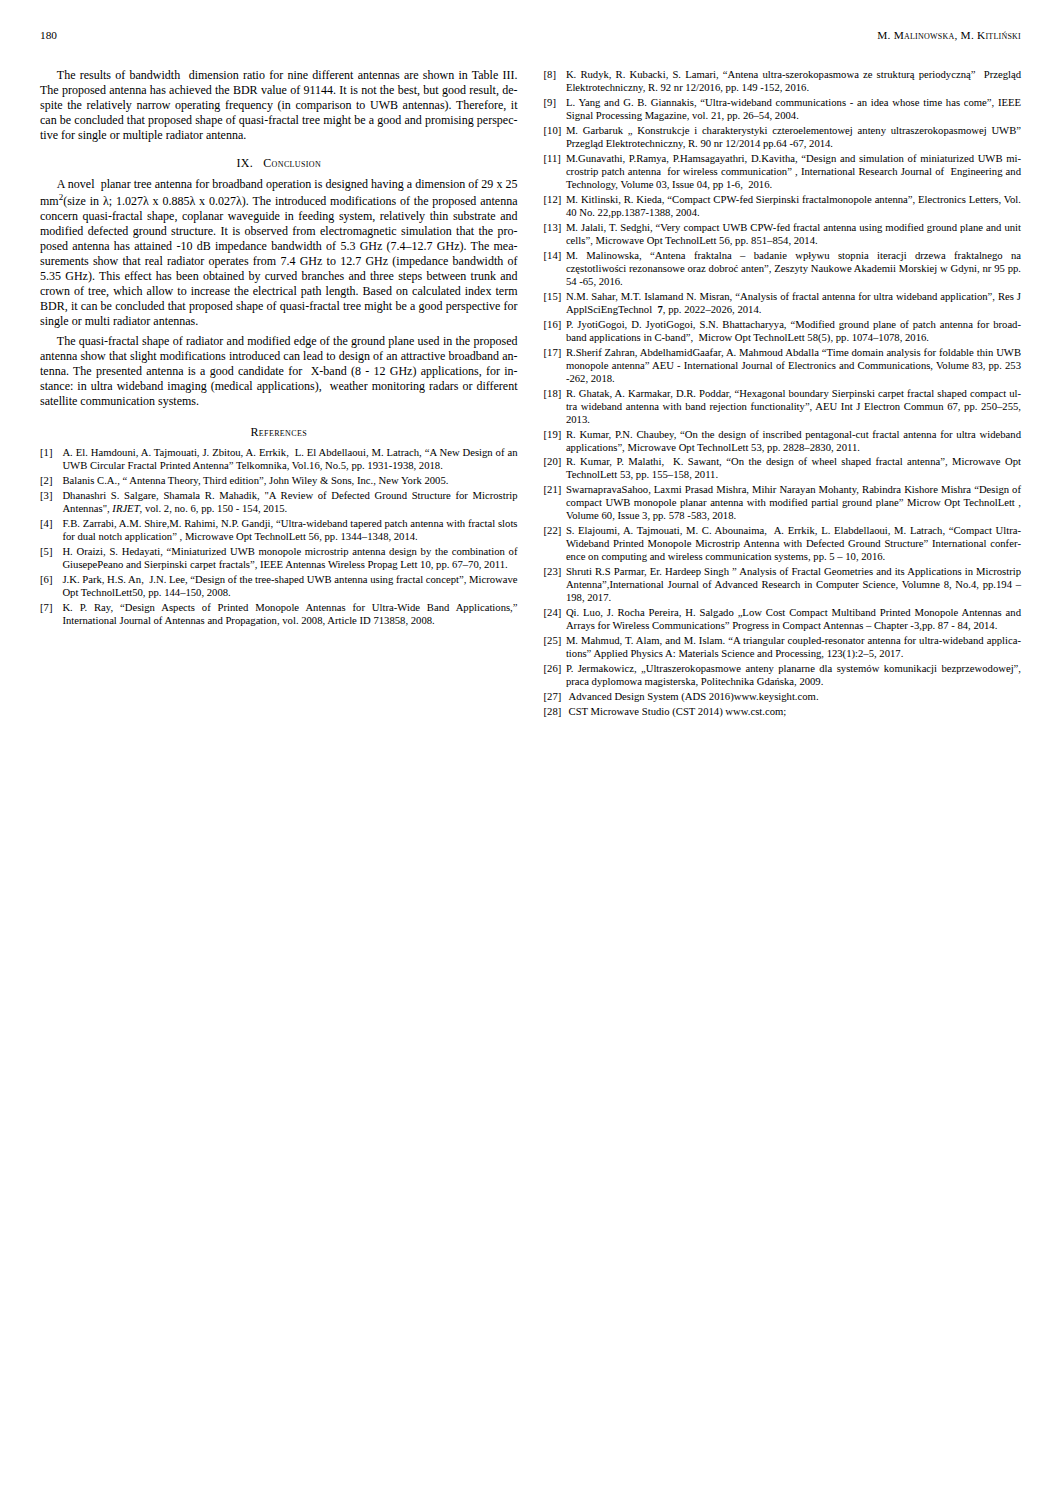180 M. Malinowska, M. Kitliński
The results of bandwidth dimension ratio for nine different antennas are shown in Table III. The proposed antenna has achieved the BDR value of 91144. It is not the best, but good result, despite the relatively narrow operating frequency (in comparison to UWB antennas). Therefore, it can be concluded that proposed shape of quasi-fractal tree might be a good and promising perspective for single or multiple radiator antenna.
IX. Conclusion
A novel planar tree antenna for broadband operation is designed having a dimension of 29 x 25 mm2(size in λ; 1.027λ x 0.885λ x 0.027λ). The introduced modifications of the proposed antenna concern quasi-fractal shape, coplanar waveguide in feeding system, relatively thin substrate and modified defected ground structure. It is observed from electromagnetic simulation that the proposed antenna has attained -10 dB impedance bandwidth of 5.3 GHz (7.4–12.7 GHz). The measurements show that real radiator operates from 7.4 GHz to 12.7 GHz (impedance bandwidth of 5.35 GHz). This effect has been obtained by curved branches and three steps between trunk and crown of tree, which allow to increase the electrical path length. Based on calculated index term BDR, it can be concluded that proposed shape of quasi-fractal tree might be a good perspective for single or multi radiator antennas.
The quasi-fractal shape of radiator and modified edge of the ground plane used in the proposed antenna show that slight modifications introduced can lead to design of an attractive broadband antenna. The presented antenna is a good candidate for X-band (8 - 12 GHz) applications, for instance: in ultra wideband imaging (medical applications), weather monitoring radars or different satellite communication systems.
References
[1] A. El. Hamdouni, A. Tajmouati, J. Zbitou, A. Errkik, L. El Abdellaoui, M. Latrach, “A New Design of an UWB Circular Fractal Printed Antenna” Telkomnika, Vol.16, No.5, pp. 1931-1938, 2018.
[2] Balanis C.A., “ Antenna Theory, Third edition”, John Wiley & Sons, Inc., New York 2005.
[3] Dhanashri S. Salgare, Shamala R. Mahadik, "A Review of Defected Ground Structure for Microstrip Antennas", IRJET, vol. 2, no. 6, pp. 150 - 154, 2015.
[4] F.B. Zarrabi, A.M. Shire,M. Rahimi, N.P. Gandji, “Ultra-wideband tapered patch antenna with fractal slots for dual notch application” , Microwave Opt TechnolLett 56, pp. 1344–1348, 2014.
[5] H. Oraizi, S. Hedayati, “Miniaturized UWB monopole microstrip antenna design by the combination of GiusepePeano and Sierpinski carpet fractals”, IEEE Antennas Wireless Propag Lett 10, pp. 67–70, 2011.
[6] J.K. Park, H.S. An, J.N. Lee, “Design of the tree-shaped UWB antenna using fractal concept”, Microwave Opt TechnolLett50, pp. 144–150, 2008.
[7] K. P. Ray, “Design Aspects of Printed Monopole Antennas for Ultra-Wide Band Applications,” International Journal of Antennas and Propagation, vol. 2008, Article ID 713858, 2008.
[8] K. Rudyk, R. Kubacki, S. Lamari, “Antena ultra-szerokopasmowa ze strukturą periodyczną” Przegląd Elektrotechniczny, R. 92 nr 12/2016, pp. 149 -152, 2016.
[9] L. Yang and G. B. Giannakis, “Ultra-wideband communications - an idea whose time has come”, IEEE Signal Processing Magazine, vol. 21, pp. 26–54, 2004.
[10] M. Garbaruk „ Konstrukcje i charakterystyki czteroelementowej anteny ultraszerokopasmowej UWB” Przegląd Elektrotechniczny, R. 90 nr 12/2014 pp.64 -67, 2014.
[11] M.Gunavathi, P.Ramya, P.Hamsagayathri, D.Kavitha, “Design and simulation of miniaturized UWB microstrip patch antenna for wireless communication” , International Research Journal of Engineering and Technology, Volume 03, Issue 04, pp 1-6, 2016.
[12] M. Kitlinski, R. Kieda, “Compact CPW-fed Sierpinski fractalmonopole antenna”, Electronics Letters, Vol. 40 No. 22,pp.1387-1388, 2004.
[13] M. Jalali, T. Sedghi, “Very compact UWB CPW-fed fractal antenna using modified ground plane and unit cells”, Microwave Opt TechnolLett 56, pp. 851–854, 2014.
[14] M. Malinowska, “Antena fraktalna – badanie wpływu stopnia iteracji drzewa fraktalnego na częstotliwości rezonansowe oraz dobroć anten”, Zeszyty Naukowe Akademii Morskiej w Gdyni, nr 95 pp. 54 -65, 2016.
[15] N.M. Sahar, M.T. Islamand N. Misran, “Analysis of fractal antenna for ultra wideband application”, Res J ApplSciEngTechnol 7, pp. 2022–2026, 2014.
[16] P. JyotiGogoi, D. JyotiGogoi, S.N. Bhattacharyya, “Modified ground plane of patch antenna for broadband applications in C-band”, Microw Opt TechnolLett 58(5), pp. 1074–1078, 2016.
[17] R.Sherif Zahran, AbdelhamidGaafar, A. Mahmoud Abdalla “Time domain analysis for foldable thin UWB monopole antenna” AEU - International Journal of Electronics and Communications, Volume 83, pp. 253 -262, 2018.
[18] R. Ghatak, A. Karmakar, D.R. Poddar, “Hexagonal boundary Sierpinski carpet fractal shaped compact ultra wideband antenna with band rejection functionality”, AEU Int J Electron Commun 67, pp. 250–255, 2013.
[19] R. Kumar, P.N. Chaubey, “On the design of inscribed pentagonal-cut fractal antenna for ultra wideband applications”, Microwave Opt TechnolLett 53, pp. 2828–2830, 2011.
[20] R. Kumar, P. Malathi, K. Sawant, “On the design of wheel shaped fractal antenna”, Microwave Opt TechnolLett 53, pp. 155–158, 2011.
[21] SwarnapravaSahoo, Laxmi Prasad Mishra, Mihir Narayan Mohanty, Rabindra Kishore Mishra “Design of compact UWB monopole planar antenna with modified partial ground plane” Microw Opt TechnolLett , Volume 60, Issue 3, pp. 578 -583, 2018.
[22] S. Elajoumi, A. Tajmouati, M. C. Abounaima, A. Errkik, L. Elabdellaoui, M. Latrach, “Compact Ultra-Wideband Printed Monopole Microstrip Antenna with Defected Ground Structure” International conference on computing and wireless communication systems, pp. 5 – 10, 2016.
[23] Shruti R.S Parmar, Er. Hardeep Singh ” Analysis of Fractal Geometries and its Applications in Microstrip Antenna”,International Journal of Advanced Research in Computer Science, Volumne 8, No.4, pp.194 – 198, 2017.
[24] Qi. Luo, J. Rocha Pereira, H. Salgado „Low Cost Compact Multiband Printed Monopole Antennas and Arrays for Wireless Communications” Progress in Compact Antennas – Chapter -3,pp. 87 - 84, 2014.
[25] M. Mahmud, T. Alam, and M. Islam. “A triangular coupled-resonator antenna for ultra-wideband applications” Applied Physics A: Materials Science and Processing, 123(1):2–5, 2017.
[26] P. Jermakowicz, „Ultraszerokopasmowe anteny planarne dla systemów komunikacji bezprzewodowej”, praca dyplomowa magisterska, Politechnika Gdańska, 2009.
[27] Advanced Design System (ADS 2016)www.keysight.com.
[28] CST Microwave Studio (CST 2014) www.cst.com;